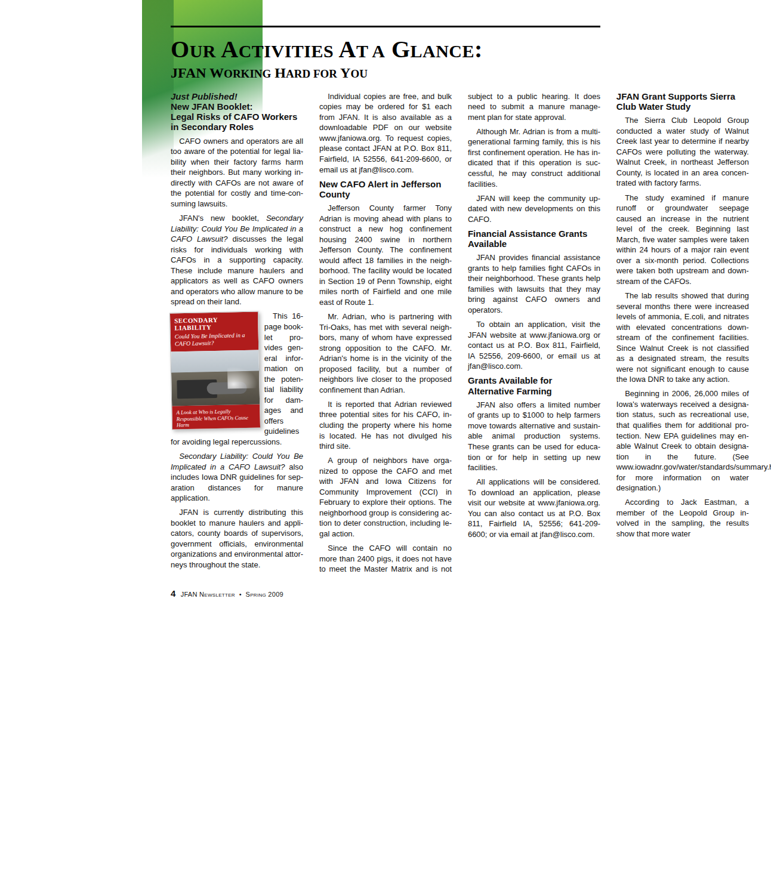OUR ACTIVITIES AT A GLANCE:
JFAN WORKING HARD FOR YOU
Just Published!
New JFAN Booklet:
Legal Risks of CAFO Workers in Secondary Roles
CAFO owners and operators are all too aware of the potential for legal liability when their factory farms harm their neighbors. But many working indirectly with CAFOs are not aware of the potential for costly and time-consuming lawsuits.
JFAN's new booklet, Secondary Liability: Could You Be Implicated in a CAFO Lawsuit? discusses the legal risks for individuals working with CAFOs in a supporting capacity. These include manure haulers and applicators as well as CAFO owners and operators who allow manure to be spread on their land.
Secondary Liability
Could You Be Implicated in a CAFO Lawsuit?
A Look at Who is Legally Responsible When CAFOs Cause Harm
Jefferson County Farmers & Neighbors, Inc.
P.O. Box 811 • Fairfield, IA 52556
www.jfaniowa.org • jfan@lisco.com
This 16-page booklet provides general information on the potential liability for damages and offers guidelines for avoiding legal repercussions.
Secondary Liability: Could You Be Implicated in a CAFO Lawsuit? also includes Iowa DNR guidelines for separation distances for manure application.
JFAN is currently distributing this booklet to manure haulers and applicators, county boards of supervisors, government officials, environmental organizations and environmental attorneys throughout the state.
Individual copies are free, and bulk copies may be ordered for $1 each from JFAN. It is also available as a downloadable PDF on our website www.jfaniowa.org. To request copies, please contact JFAN at P.O. Box 811, Fairfield, IA 52556, 641-209-6600, or email us at jfan@lisco.com.
New CAFO Alert in Jefferson County
Jefferson County farmer Tony Adrian is moving ahead with plans to construct a new hog confinement housing 2400 swine in northern Jefferson County. The confinement would affect 18 families in the neighborhood. The facility would be located in Section 19 of Penn Township, eight miles north of Fairfield and one mile east of Route 1.
Mr. Adrian, who is partnering with Tri-Oaks, has met with several neighbors, many of whom have expressed strong opposition to the CAFO. Mr. Adrian's home is in the vicinity of the proposed facility, but a number of neighbors live closer to the proposed confinement than Adrian.
It is reported that Adrian reviewed three potential sites for his CAFO, including the property where his home is located. He has not divulged his third site.
A group of neighbors have organized to oppose the CAFO and met with JFAN and Iowa Citizens for Community Improvement (CCI) in February to explore their options. The neighborhood group is considering action to deter construction, including legal action.
Since the CAFO will contain no more than 2400 pigs, it does not have to meet the Master Matrix and is not subject to a public hearing. It does need to submit a manure management plan for state approval.
Although Mr. Adrian is from a multi-generational farming family, this is his first confinement operation. He has indicated that if this operation is successful, he may construct additional facilities.
JFAN will keep the community updated with new developments on this CAFO.
Financial Assistance Grants Available
JFAN provides financial assistance grants to help families fight CAFOs in their neighborhood. These grants help families with lawsuits that they may bring against CAFO owners and operators.
To obtain an application, visit the JFAN website at www.jfaniowa.org or contact us at P.O. Box 811, Fairfield, IA 52556, 209-6600, or email us at jfan@lisco.com.
Grants Available for Alternative Farming
JFAN also offers a limited number of grants up to $1000 to help farmers move towards alternative and sustainable animal production systems. These grants can be used for education or for help in setting up new facilities.
All applications will be considered. To download an application, please visit our website at www.jfaniowa.org. You can also contact us at P.O. Box 811, Fairfield IA, 52556; 641-209-6600; or via email at jfan@lisco.com.
JFAN Grant Supports Sierra Club Water Study
The Sierra Club Leopold Group conducted a water study of Walnut Creek last year to determine if nearby CAFOs were polluting the waterway. Walnut Creek, in northeast Jefferson County, is located in an area concentrated with factory farms.
The study examined if manure runoff or groundwater seepage caused an increase in the nutrient level of the creek. Beginning last March, five water samples were taken within 24 hours of a major rain event over a six-month period. Collections were taken both upstream and downstream of the CAFOs.
The lab results showed that during several months there were increased levels of ammonia, E.coli, and nitrates with elevated concentrations downstream of the confinement facilities. Since Walnut Creek is not classified as a designated stream, the results were not significant enough to cause the Iowa DNR to take any action.
Beginning in 2006, 26,000 miles of Iowa's waterways received a designation status, such as recreational use, that qualifies them for additional protection. New EPA guidelines may enable Walnut Creek to obtain designation in the future. (See www.iowadnr.gov/water/standards/summary.html for more information on water designation.)
According to Jack Eastman, a member of the Leopold Group involved in the sampling, the results show that more water
4 JFAN Newsletter • Spring 2009